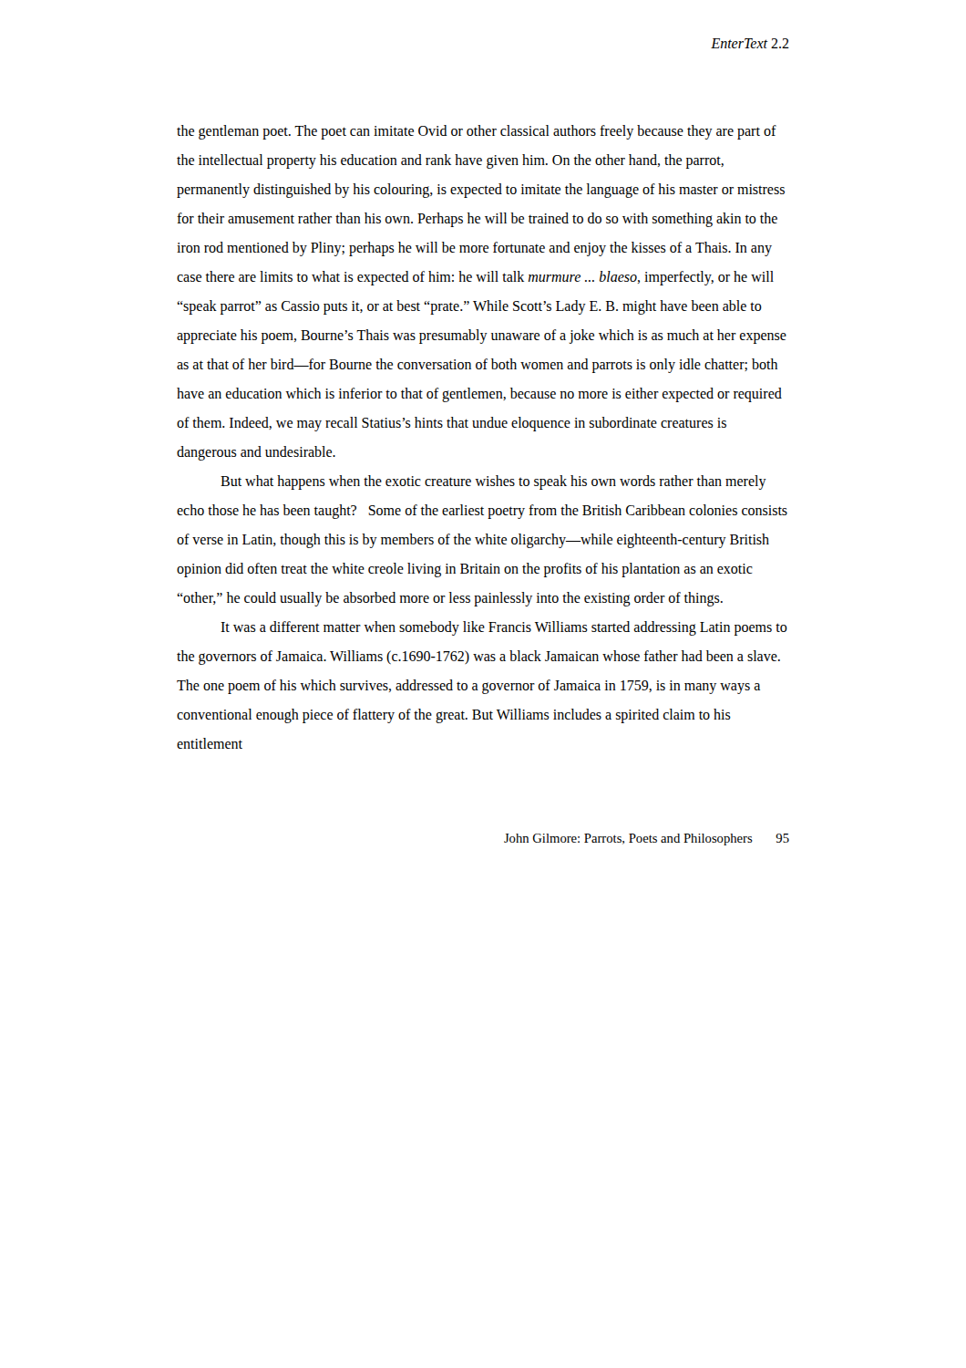EnterText 2.2
the gentleman poet. The poet can imitate Ovid or other classical authors freely because they are part of the intellectual property his education and rank have given him. On the other hand, the parrot, permanently distinguished by his colouring, is expected to imitate the language of his master or mistress for their amusement rather than his own. Perhaps he will be trained to do so with something akin to the iron rod mentioned by Pliny; perhaps he will be more fortunate and enjoy the kisses of a Thais. In any case there are limits to what is expected of him: he will talk murmure ... blaeso, imperfectly, or he will “speak parrot” as Cassio puts it, or at best “prate.” While Scott’s Lady E. B. might have been able to appreciate his poem, Bourne’s Thais was presumably unaware of a joke which is as much at her expense as at that of her bird—for Bourne the conversation of both women and parrots is only idle chatter; both have an education which is inferior to that of gentlemen, because no more is either expected or required of them. Indeed, we may recall Statius’s hints that undue eloquence in subordinate creatures is dangerous and undesirable.
But what happens when the exotic creature wishes to speak his own words rather than merely echo those he has been taught? Some of the earliest poetry from the British Caribbean colonies consists of verse in Latin, though this is by members of the white oligarchy—while eighteenth-century British opinion did often treat the white creole living in Britain on the profits of his plantation as an exotic “other,” he could usually be absorbed more or less painlessly into the existing order of things.
It was a different matter when somebody like Francis Williams started addressing Latin poems to the governors of Jamaica. Williams (c.1690-1762) was a black Jamaican whose father had been a slave. The one poem of his which survives, addressed to a governor of Jamaica in 1759, is in many ways a conventional enough piece of flattery of the great. But Williams includes a spirited claim to his entitlement
John Gilmore: Parrots, Poets and Philosophers 95